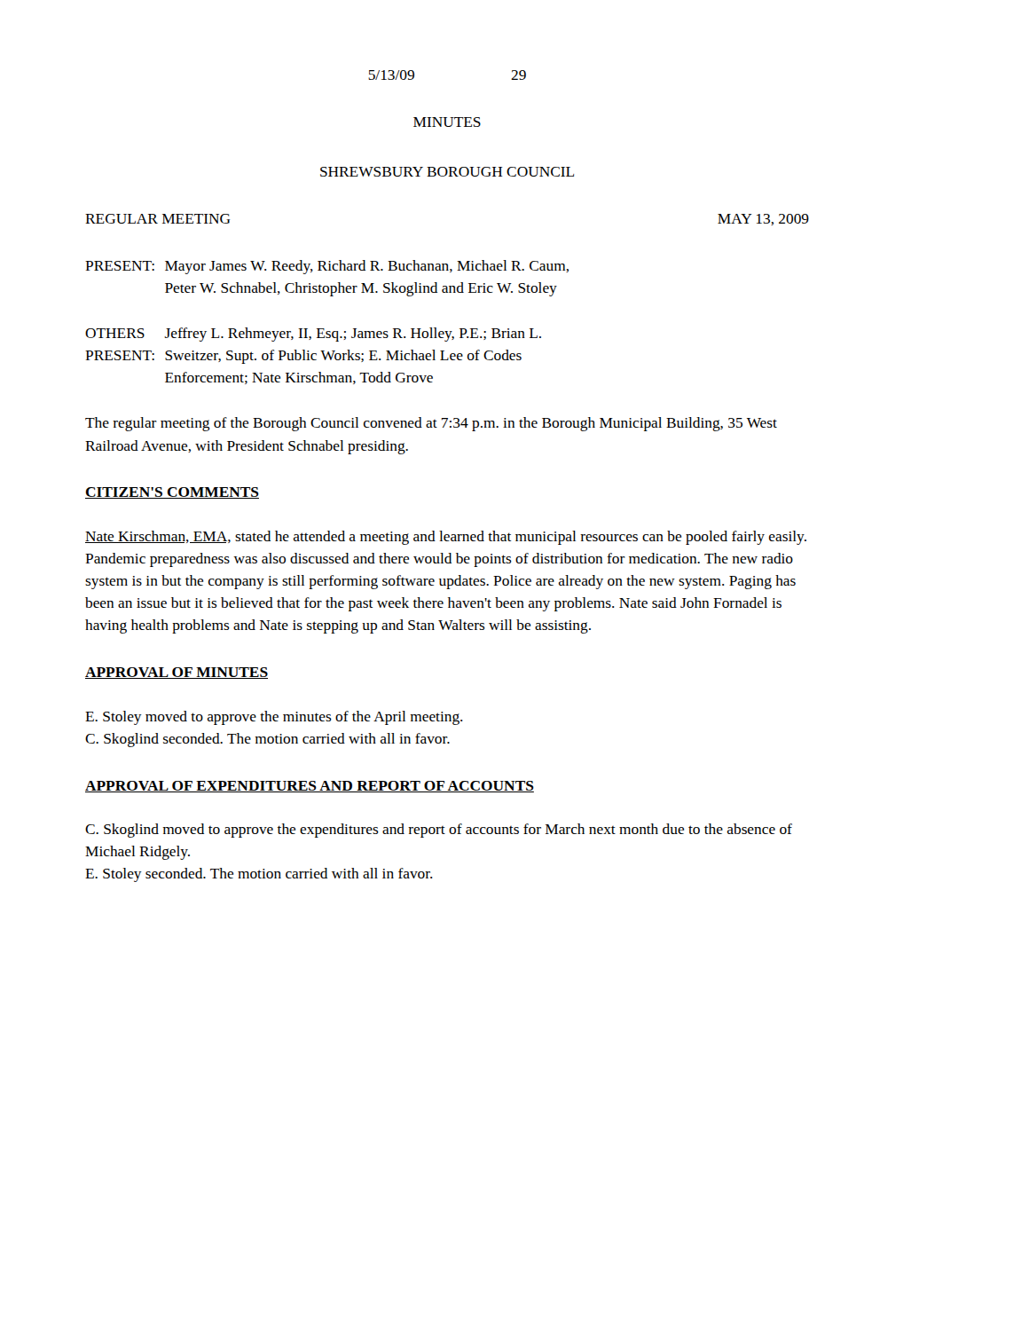5/13/09 29
MINUTES
SHREWSBURY BOROUGH COUNCIL
REGULAR MEETING MAY 13, 2009
| PRESENT: | Mayor James W. Reedy, Richard R. Buchanan, Michael R. Caum, Peter W. Schnabel, Christopher M. Skoglind and Eric W. Stoley |
| OTHERS PRESENT: | Jeffrey L. Rehmeyer, II, Esq.; James R. Holley, P.E.; Brian L. Sweitzer, Supt. of Public Works; E. Michael Lee of Codes Enforcement; Nate Kirschman, Todd Grove |
The regular meeting of the Borough Council convened at 7:34 p.m. in the Borough Municipal Building, 35 West Railroad Avenue, with President Schnabel presiding.
CITIZEN'S COMMENTS
Nate Kirschman, EMA, stated he attended a meeting and learned that municipal resources can be pooled fairly easily. Pandemic preparedness was also discussed and there would be points of distribution for medication. The new radio system is in but the company is still performing software updates. Police are already on the new system. Paging has been an issue but it is believed that for the past week there haven't been any problems. Nate said John Fornadel is having health problems and Nate is stepping up and Stan Walters will be assisting.
APPROVAL OF MINUTES
E. Stoley moved to approve the minutes of the April meeting.
C. Skoglind seconded. The motion carried with all in favor.
APPROVAL OF EXPENDITURES AND REPORT OF ACCOUNTS
C. Skoglind moved to approve the expenditures and report of accounts for March next month due to the absence of Michael Ridgely.
E. Stoley seconded. The motion carried with all in favor.